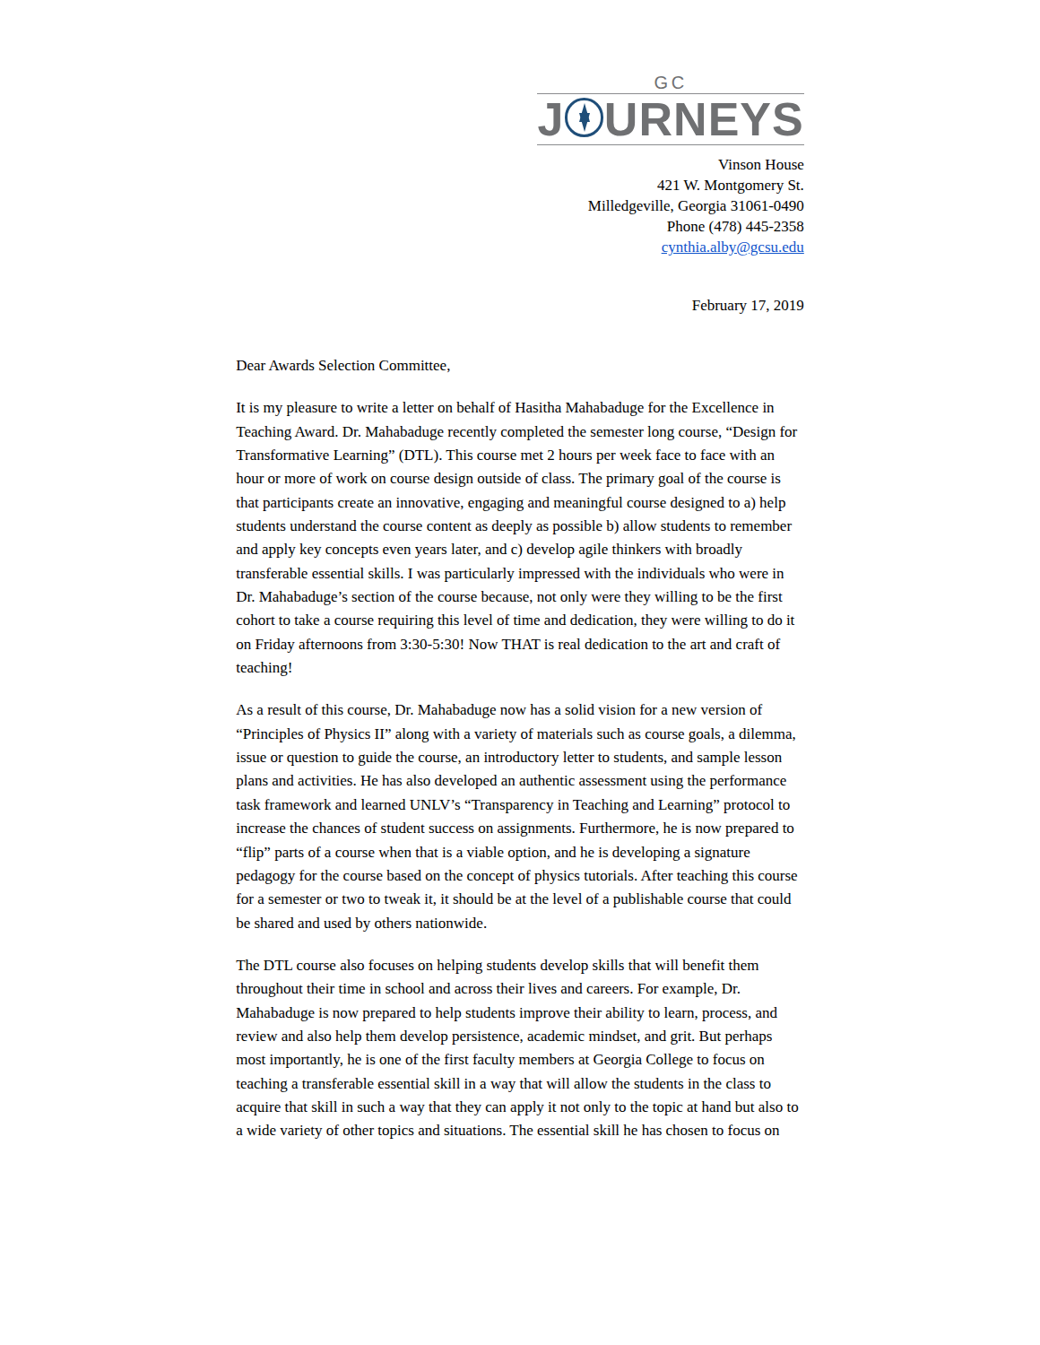GC
J URNEYS
Vinson House
421 W. Montgomery St.
Milledgeville, Georgia 31061-0490
Phone (478) 445-2358
cynthia.alby@gcsu.edu
February 17, 2019
Dear Awards Selection Committee,
It is my pleasure to write a letter on behalf of Hasitha Mahabaduge for the Excellence in Teaching Award. Dr. Mahabaduge recently completed the semester long course, “Design for Transformative Learning” (DTL). This course met 2 hours per week face to face with an hour or more of work on course design outside of class. The primary goal of the course is that participants create an innovative, engaging and meaningful course designed to a) help students understand the course content as deeply as possible b) allow students to remember and apply key concepts even years later, and c) develop agile thinkers with broadly transferable essential skills. I was particularly impressed with the individuals who were in Dr. Mahabaduge’s section of the course because, not only were they willing to be the first cohort to take a course requiring this level of time and dedication, they were willing to do it on Friday afternoons from 3:30-5:30! Now THAT is real dedication to the art and craft of teaching!
As a result of this course, Dr. Mahabaduge now has a solid vision for a new version of “Principles of Physics II” along with a variety of materials such as course goals, a dilemma, issue or question to guide the course, an introductory letter to students, and sample lesson plans and activities. He has also developed an authentic assessment using the performance task framework and learned UNLV’s “Transparency in Teaching and Learning” protocol to increase the chances of student success on assignments. Furthermore, he is now prepared to “flip” parts of a course when that is a viable option, and he is developing a signature pedagogy for the course based on the concept of physics tutorials. After teaching this course for a semester or two to tweak it, it should be at the level of a publishable course that could be shared and used by others nationwide.
The DTL course also focuses on helping students develop skills that will benefit them throughout their time in school and across their lives and careers. For example, Dr. Mahabaduge is now prepared to help students improve their ability to learn, process, and review and also help them develop persistence, academic mindset, and grit. But perhaps most importantly, he is one of the first faculty members at Georgia College to focus on teaching a transferable essential skill in a way that will allow the students in the class to acquire that skill in such a way that they can apply it not only to the topic at hand but also to a wide variety of other topics and situations. The essential skill he has chosen to focus on